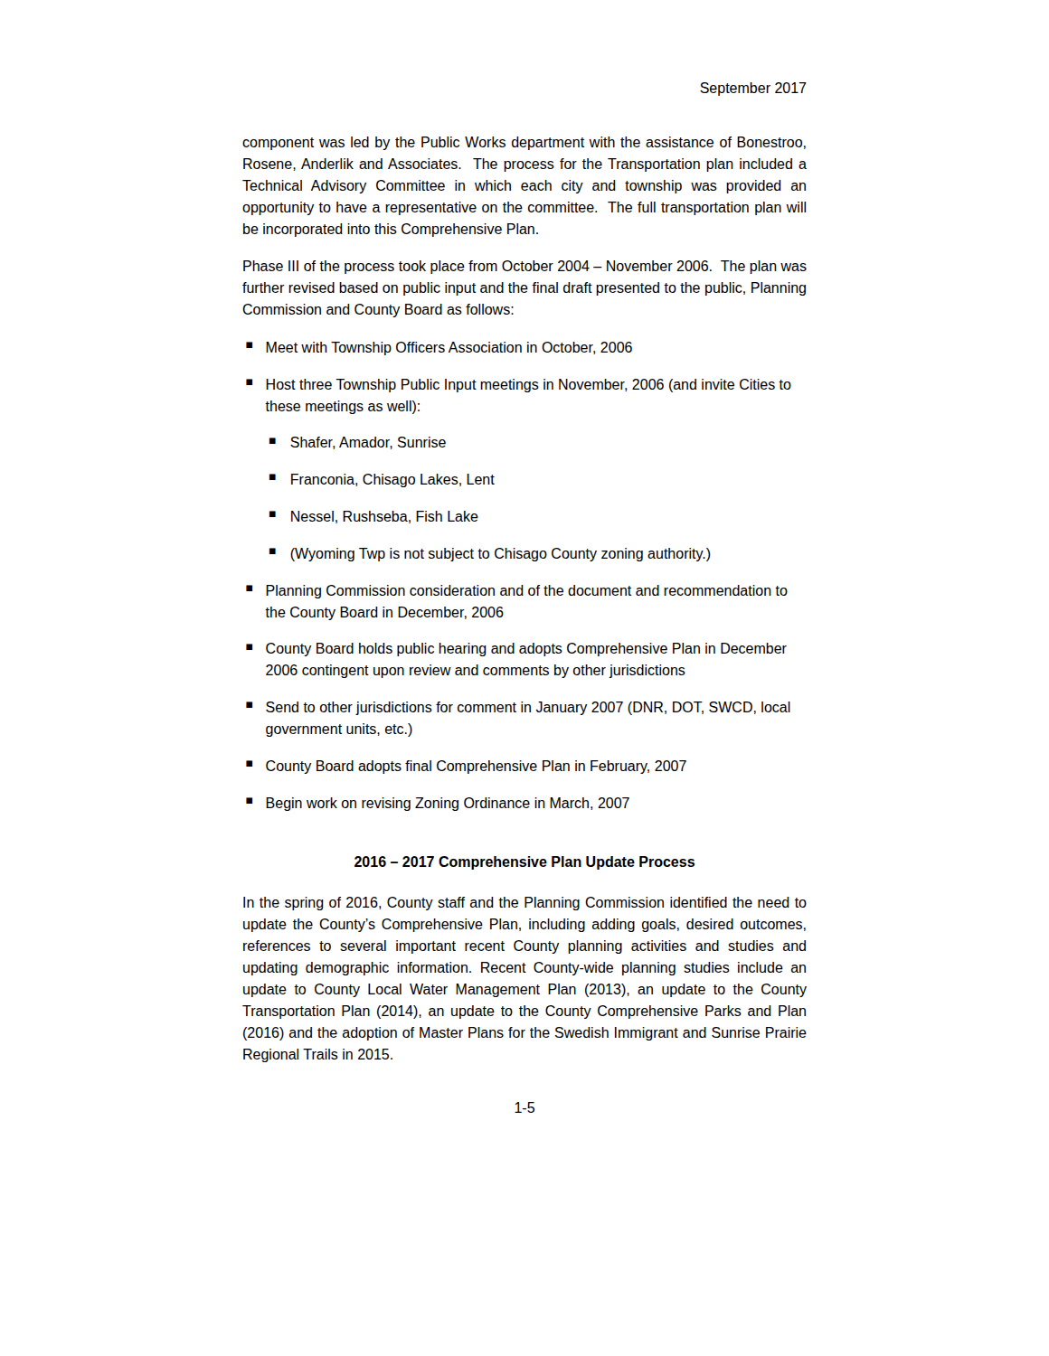September 2017
component was led by the Public Works department with the assistance of Bonestroo, Rosene, Anderlik and Associates. The process for the Transportation plan included a Technical Advisory Committee in which each city and township was provided an opportunity to have a representative on the committee. The full transportation plan will be incorporated into this Comprehensive Plan.
Phase III of the process took place from October 2004 – November 2006. The plan was further revised based on public input and the final draft presented to the public, Planning Commission and County Board as follows:
Meet with Township Officers Association in October, 2006
Host three Township Public Input meetings in November, 2006 (and invite Cities to these meetings as well):
Shafer, Amador, Sunrise
Franconia, Chisago Lakes, Lent
Nessel, Rushseba, Fish Lake
(Wyoming Twp is not subject to Chisago County zoning authority.)
Planning Commission consideration and of the document and recommendation to the County Board in December, 2006
County Board holds public hearing and adopts Comprehensive Plan in December 2006 contingent upon review and comments by other jurisdictions
Send to other jurisdictions for comment in January 2007 (DNR, DOT, SWCD, local government units, etc.)
County Board adopts final Comprehensive Plan in February, 2007
Begin work on revising Zoning Ordinance in March, 2007
2016 – 2017 Comprehensive Plan Update Process
In the spring of 2016, County staff and the Planning Commission identified the need to update the County’s Comprehensive Plan, including adding goals, desired outcomes, references to several important recent County planning activities and studies and updating demographic information. Recent County-wide planning studies include an update to County Local Water Management Plan (2013), an update to the County Transportation Plan (2014), an update to the County Comprehensive Parks and Plan (2016) and the adoption of Master Plans for the Swedish Immigrant and Sunrise Prairie Regional Trails in 2015.
1-5